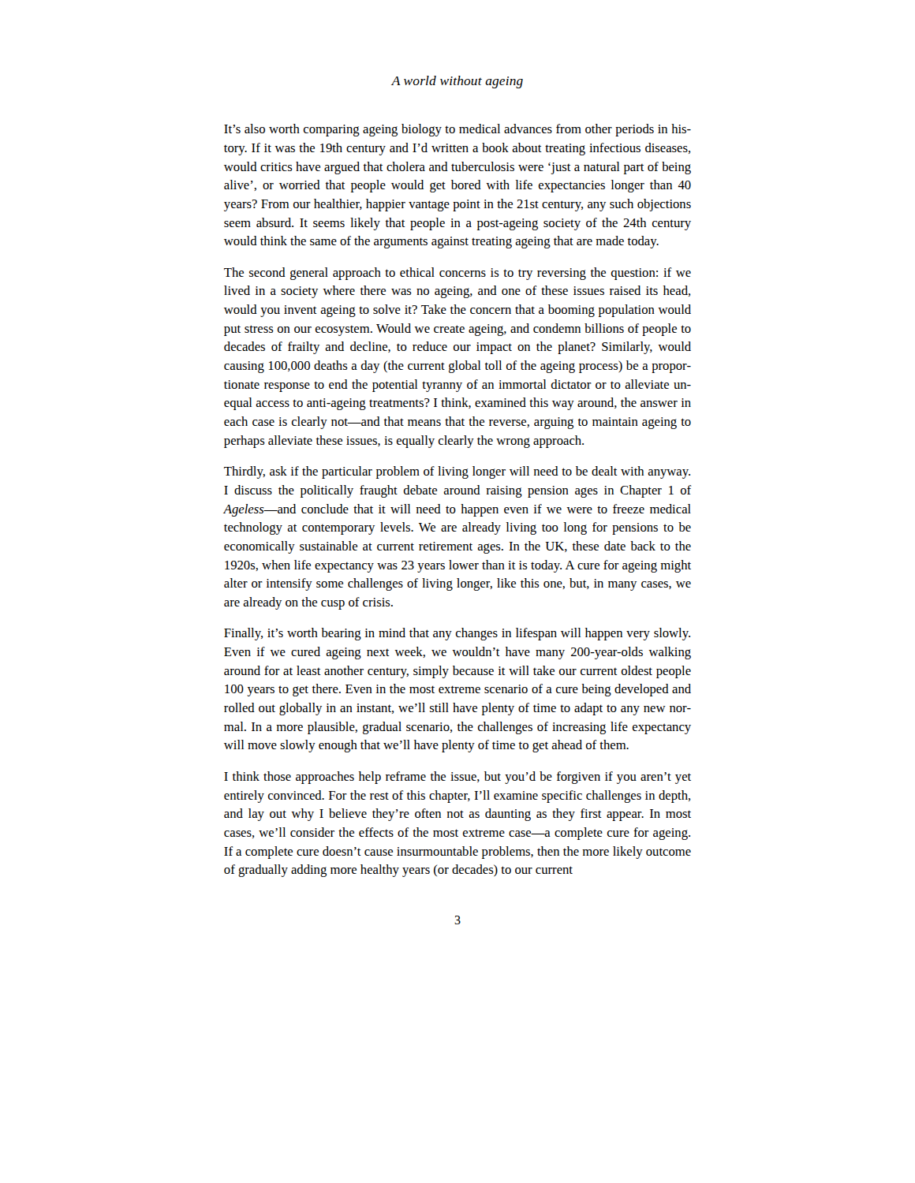A world without ageing
It’s also worth comparing ageing biology to medical advances from other periods in history. If it was the 19th century and I’d written a book about treating infectious diseases, would critics have argued that cholera and tuberculosis were ‘just a natural part of being alive’, or worried that people would get bored with life expectancies longer than 40 years? From our healthier, happier vantage point in the 21st century, any such objections seem absurd. It seems likely that people in a post-ageing society of the 24th century would think the same of the arguments against treating ageing that are made today.
The second general approach to ethical concerns is to try reversing the question: if we lived in a society where there was no ageing, and one of these issues raised its head, would you invent ageing to solve it? Take the concern that a booming population would put stress on our ecosystem. Would we create ageing, and condemn billions of people to decades of frailty and decline, to reduce our impact on the planet? Similarly, would causing 100,000 deaths a day (the current global toll of the ageing process) be a proportionate response to end the potential tyranny of an immortal dictator or to alleviate unequal access to anti-ageing treatments? I think, examined this way around, the answer in each case is clearly not—and that means that the reverse, arguing to maintain ageing to perhaps alleviate these issues, is equally clearly the wrong approach.
Thirdly, ask if the particular problem of living longer will need to be dealt with anyway. I discuss the politically fraught debate around raising pension ages in Chapter 1 of Ageless—and conclude that it will need to happen even if we were to freeze medical technology at contemporary levels. We are already living too long for pensions to be economically sustainable at current retirement ages. In the UK, these date back to the 1920s, when life expectancy was 23 years lower than it is today. A cure for ageing might alter or intensify some challenges of living longer, like this one, but, in many cases, we are already on the cusp of crisis.
Finally, it’s worth bearing in mind that any changes in lifespan will happen very slowly. Even if we cured ageing next week, we wouldn’t have many 200-year-olds walking around for at least another century, simply because it will take our current oldest people 100 years to get there. Even in the most extreme scenario of a cure being developed and rolled out globally in an instant, we’ll still have plenty of time to adapt to any new normal. In a more plausible, gradual scenario, the challenges of increasing life expectancy will move slowly enough that we’ll have plenty of time to get ahead of them.
I think those approaches help reframe the issue, but you’d be forgiven if you aren’t yet entirely convinced. For the rest of this chapter, I’ll examine specific challenges in depth, and lay out why I believe they’re often not as daunting as they first appear. In most cases, we’ll consider the effects of the most extreme case—a complete cure for ageing. If a complete cure doesn’t cause insurmountable problems, then the more likely outcome of gradually adding more healthy years (or decades) to our current
3